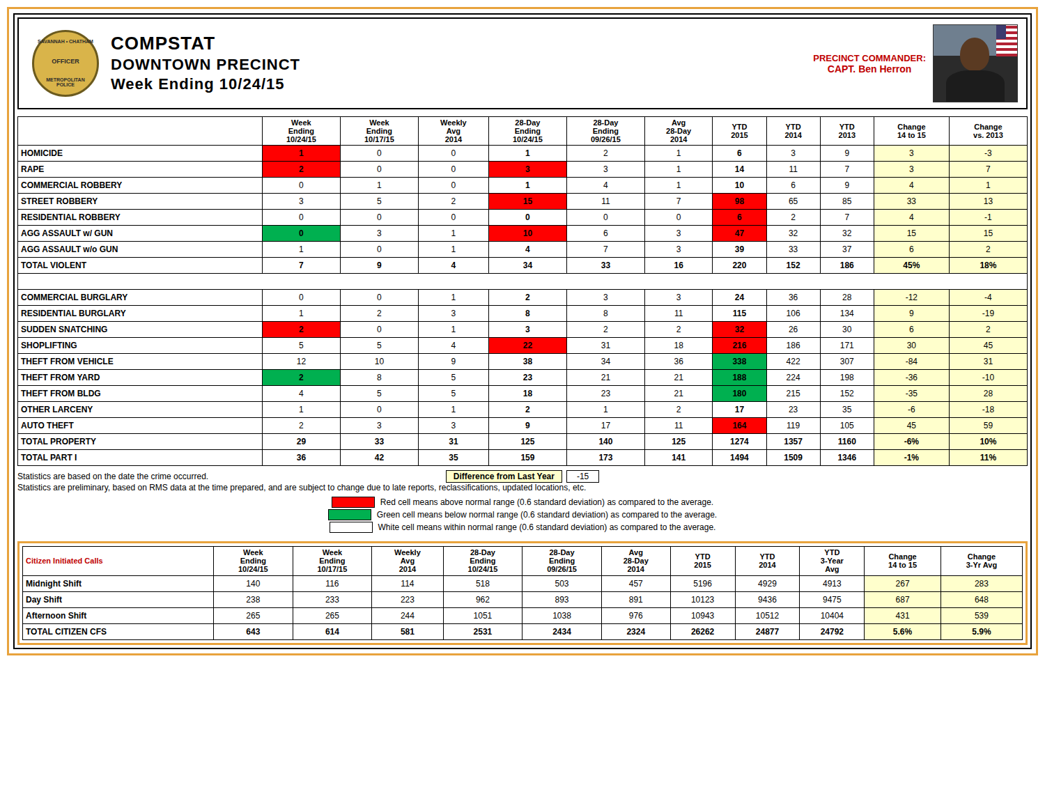SAVANNAH • CHATHAM OFFICER METROPOLITAN
POLICE
COMPSTAT
DOWNTOWN PRECINCT
Week Ending 10/24/15
PRECINCT COMMANDER:
CAPT. Ben Herron
| | Week Ending 10/24/15 | Week Ending 10/17/15 | Weekly Avg 2014 | 28-Day Ending 10/24/15 | 28-Day Ending 09/26/15 | Avg 28-Day 2014 | YTD 2015 | YTD 2014 | YTD 2013 | Change 14 to 15 | Change vs. 2013 |
| --- | --- | --- | --- | --- | --- | --- | --- | --- | --- | --- | --- |
| HOMICIDE | 1 | 0 | 0 | 1 | 2 | 1 | 6 | 3 | 9 | 3 | -3 |
| RAPE | 2 | 0 | 0 | 3 | 3 | 1 | 14 | 11 | 7 | 3 | 7 |
| COMMERCIAL ROBBERY | 0 | 1 | 0 | 1 | 4 | 1 | 10 | 6 | 9 | 4 | 1 |
| STREET ROBBERY | 3 | 5 | 2 | 15 | 11 | 7 | 98 | 65 | 85 | 33 | 13 |
| RESIDENTIAL ROBBERY | 0 | 0 | 0 | 0 | 0 | 0 | 6 | 2 | 7 | 4 | -1 |
| AGG ASSAULT w/ GUN | 0 | 3 | 1 | 10 | 6 | 3 | 47 | 32 | 32 | 15 | 15 |
| AGG ASSAULT w/o GUN | 1 | 0 | 1 | 4 | 7 | 3 | 39 | 33 | 37 | 6 | 2 |
| TOTAL VIOLENT | 7 | 9 | 4 | 34 | 33 | 16 | 220 | 152 | 186 | 45% | 18% |
| COMMERCIAL BURGLARY | 0 | 0 | 1 | 2 | 3 | 3 | 24 | 36 | 28 | -12 | -4 |
| RESIDENTIAL BURGLARY | 1 | 2 | 3 | 8 | 8 | 11 | 115 | 106 | 134 | 9 | -19 |
| SUDDEN SNATCHING | 2 | 0 | 1 | 3 | 2 | 2 | 32 | 26 | 30 | 6 | 2 |
| SHOPLIFTING | 5 | 5 | 4 | 22 | 31 | 18 | 216 | 186 | 171 | 30 | 45 |
| THEFT FROM VEHICLE | 12 | 10 | 9 | 38 | 34 | 36 | 338 | 422 | 307 | -84 | 31 |
| THEFT FROM YARD | 2 | 8 | 5 | 23 | 21 | 21 | 188 | 224 | 198 | -36 | -10 |
| THEFT FROM BLDG | 4 | 5 | 5 | 18 | 23 | 21 | 180 | 215 | 152 | -35 | 28 |
| OTHER LARCENY | 1 | 0 | 1 | 2 | 1 | 2 | 17 | 23 | 35 | -6 | -18 |
| AUTO THEFT | 2 | 3 | 3 | 9 | 17 | 11 | 164 | 119 | 105 | 45 | 59 |
| TOTAL PROPERTY | 29 | 33 | 31 | 125 | 140 | 125 | 1274 | 1357 | 1160 | -6% | 10% |
| TOTAL PART I | 36 | 42 | 35 | 159 | 173 | 141 | 1494 | 1509 | 1346 | -1% | 11% |
Statistics are based on the date the crime occurred.
Difference from Last Year
-15
Statistics are preliminary, based on RMS data at the time prepared, and are subject to change due to late reports, reclassifications, updated locations, etc.
Red cell means above normal range (0.6 standard deviation) as compared to the average.
Green cell means below normal range (0.6 standard deviation) as compared to the average.
White cell means within normal range (0.6 standard deviation) as compared to the average.
| Citizen Initiated Calls | Week Ending 10/24/15 | Week Ending 10/17/15 | Weekly Avg 2014 | 28-Day Ending 10/24/15 | 28-Day Ending 09/26/15 | Avg 28-Day 2014 | YTD 2015 | YTD 2014 | YTD 3-Year Avg | Change 14 to 15 | Change 3-Yr Avg |
| --- | --- | --- | --- | --- | --- | --- | --- | --- | --- | --- | --- |
| Midnight Shift | 140 | 116 | 114 | 518 | 503 | 457 | 5196 | 4929 | 4913 | 267 | 283 |
| Day Shift | 238 | 233 | 223 | 962 | 893 | 891 | 10123 | 9436 | 9475 | 687 | 648 |
| Afternoon Shift | 265 | 265 | 244 | 1051 | 1038 | 976 | 10943 | 10512 | 10404 | 431 | 539 |
| TOTAL CITIZEN CFS | 643 | 614 | 581 | 2531 | 2434 | 2324 | 26262 | 24877 | 24792 | 5.6% | 5.9% |